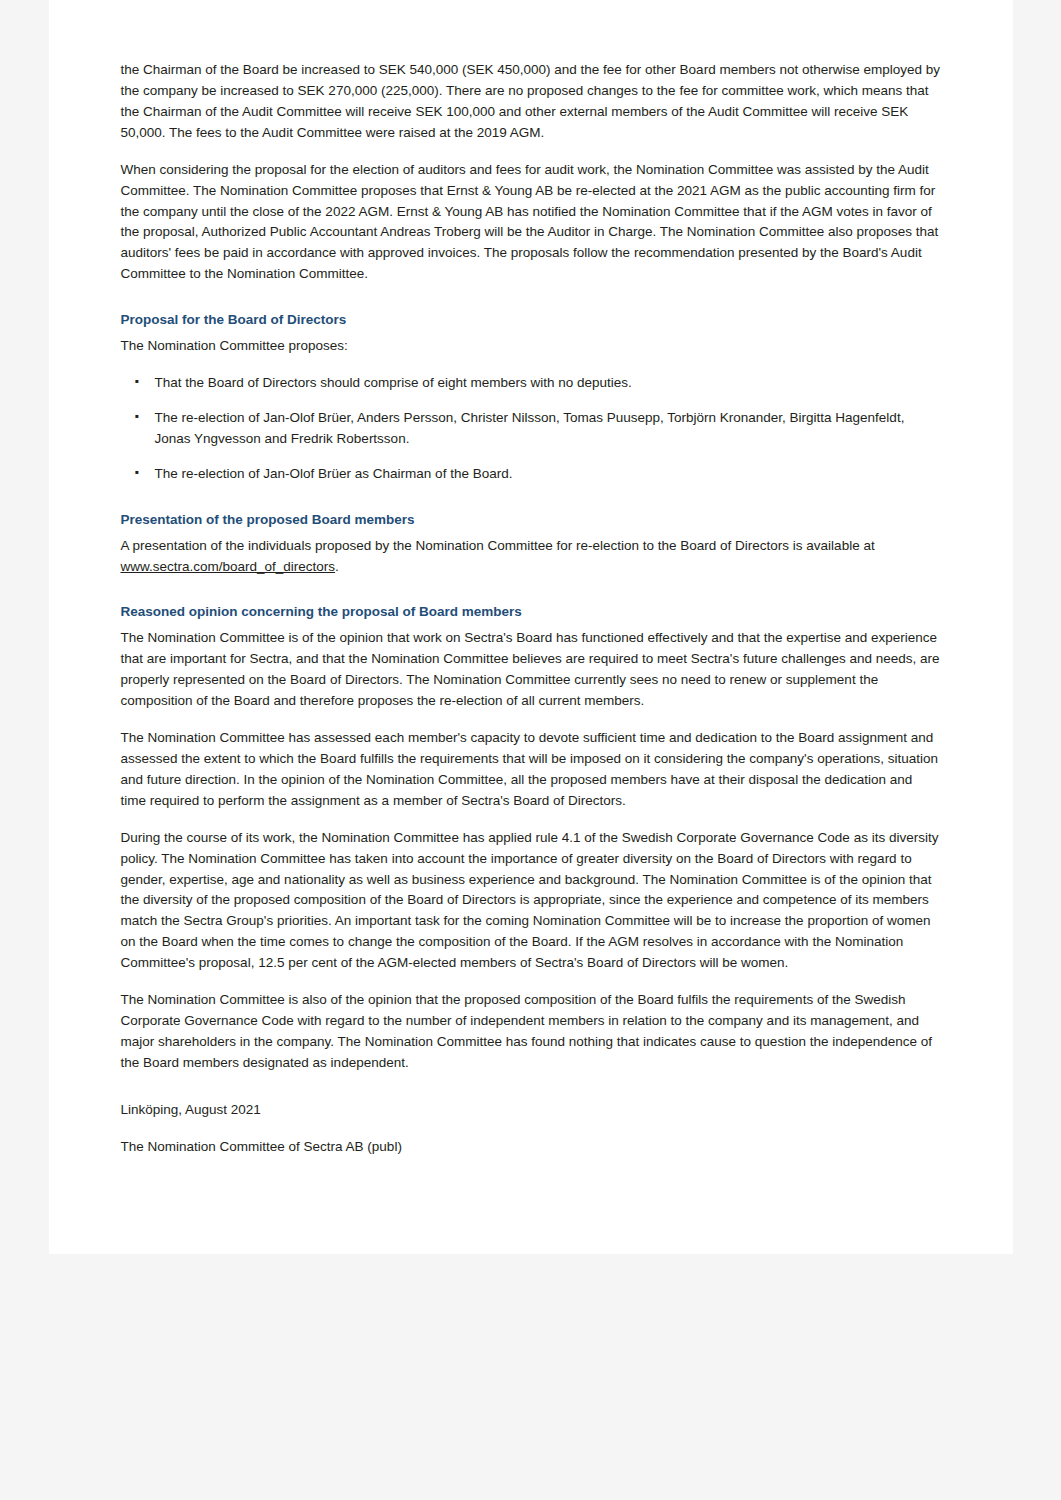the Chairman of the Board be increased to SEK 540,000 (SEK 450,000) and the fee for other Board members not otherwise employed by the company be increased to SEK 270,000 (225,000). There are no proposed changes to the fee for committee work, which means that the Chairman of the Audit Committee will receive SEK 100,000 and other external members of the Audit Committee will receive SEK 50,000. The fees to the Audit Committee were raised at the 2019 AGM.
When considering the proposal for the election of auditors and fees for audit work, the Nomination Committee was assisted by the Audit Committee. The Nomination Committee proposes that Ernst & Young AB be re-elected at the 2021 AGM as the public accounting firm for the company until the close of the 2022 AGM. Ernst & Young AB has notified the Nomination Committee that if the AGM votes in favor of the proposal, Authorized Public Accountant Andreas Troberg will be the Auditor in Charge. The Nomination Committee also proposes that auditors' fees be paid in accordance with approved invoices. The proposals follow the recommendation presented by the Board's Audit Committee to the Nomination Committee.
Proposal for the Board of Directors
The Nomination Committee proposes:
That the Board of Directors should comprise of eight members with no deputies.
The re-election of Jan-Olof Brüer, Anders Persson, Christer Nilsson, Tomas Puusepp, Torbjörn Kronander, Birgitta Hagenfeldt, Jonas Yngvesson and Fredrik Robertsson.
The re-election of Jan-Olof Brüer as Chairman of the Board.
Presentation of the proposed Board members
A presentation of the individuals proposed by the Nomination Committee for re-election to the Board of Directors is available at www.sectra.com/board_of_directors.
Reasoned opinion concerning the proposal of Board members
The Nomination Committee is of the opinion that work on Sectra's Board has functioned effectively and that the expertise and experience that are important for Sectra, and that the Nomination Committee believes are required to meet Sectra's future challenges and needs, are properly represented on the Board of Directors. The Nomination Committee currently sees no need to renew or supplement the composition of the Board and therefore proposes the re-election of all current members.
The Nomination Committee has assessed each member's capacity to devote sufficient time and dedication to the Board assignment and assessed the extent to which the Board fulfills the requirements that will be imposed on it considering the company's operations, situation and future direction. In the opinion of the Nomination Committee, all the proposed members have at their disposal the dedication and time required to perform the assignment as a member of Sectra's Board of Directors.
During the course of its work, the Nomination Committee has applied rule 4.1 of the Swedish Corporate Governance Code as its diversity policy. The Nomination Committee has taken into account the importance of greater diversity on the Board of Directors with regard to gender, expertise, age and nationality as well as business experience and background. The Nomination Committee is of the opinion that the diversity of the proposed composition of the Board of Directors is appropriate, since the experience and competence of its members match the Sectra Group's priorities. An important task for the coming Nomination Committee will be to increase the proportion of women on the Board when the time comes to change the composition of the Board. If the AGM resolves in accordance with the Nomination Committee's proposal, 12.5 per cent of the AGM-elected members of Sectra's Board of Directors will be women.
The Nomination Committee is also of the opinion that the proposed composition of the Board fulfils the requirements of the Swedish Corporate Governance Code with regard to the number of independent members in relation to the company and its management, and major shareholders in the company. The Nomination Committee has found nothing that indicates cause to question the independence of the Board members designated as independent.
Linköping, August 2021
The Nomination Committee of Sectra AB (publ)